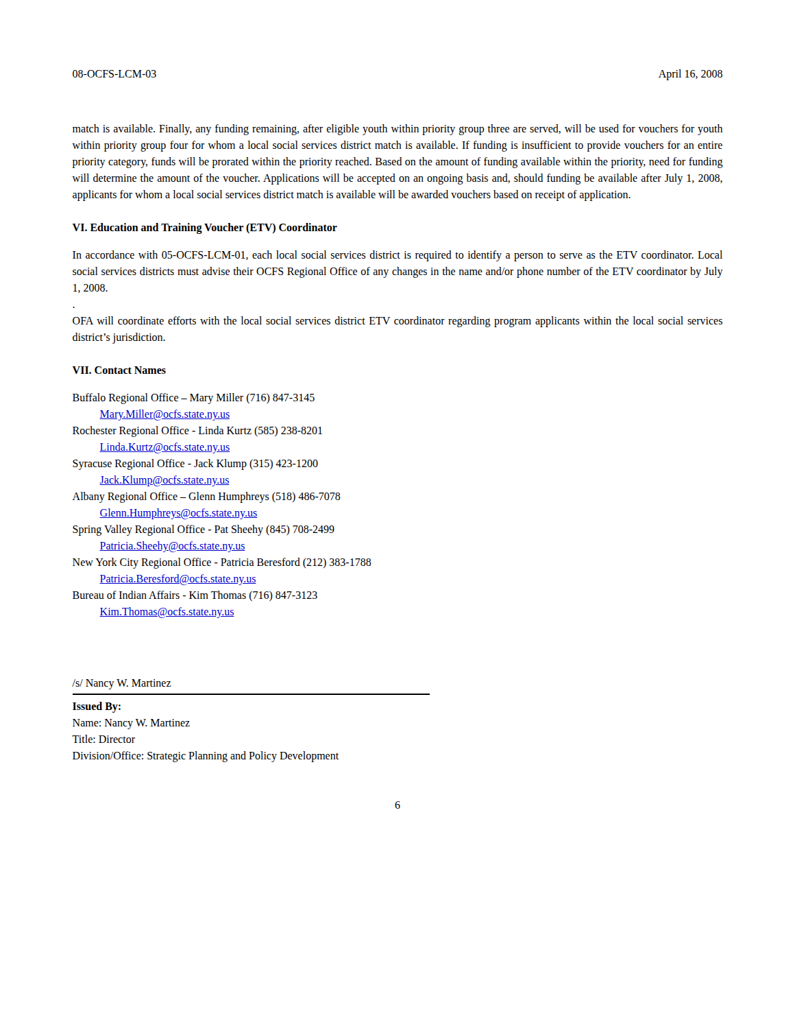08-OCFS-LCM-03 April 16, 2008
match is available. Finally, any funding remaining, after eligible youth within priority group three are served, will be used for vouchers for youth within priority group four for whom a local social services district match is available. If funding is insufficient to provide vouchers for an entire priority category, funds will be prorated within the priority reached. Based on the amount of funding available within the priority, need for funding will determine the amount of the voucher. Applications will be accepted on an ongoing basis and, should funding be available after July 1, 2008, applicants for whom a local social services district match is available will be awarded vouchers based on receipt of application.
VI. Education and Training Voucher (ETV) Coordinator
In accordance with 05-OCFS-LCM-01, each local social services district is required to identify a person to serve as the ETV coordinator. Local social services districts must advise their OCFS Regional Office of any changes in the name and/or phone number of the ETV coordinator by July 1, 2008.
.
OFA will coordinate efforts with the local social services district ETV coordinator regarding program applicants within the local social services district’s jurisdiction.
VII. Contact Names
Buffalo Regional Office – Mary Miller (716) 847-3145
Mary.Miller@ocfs.state.ny.us
Rochester Regional Office - Linda Kurtz (585) 238-8201
Linda.Kurtz@ocfs.state.ny.us
Syracuse Regional Office - Jack Klump (315) 423-1200
Jack.Klump@ocfs.state.ny.us
Albany Regional Office – Glenn Humphreys (518) 486-7078
Glenn.Humphreys@ocfs.state.ny.us
Spring Valley Regional Office - Pat Sheehy (845) 708-2499
Patricia.Sheehy@ocfs.state.ny.us
New York City Regional Office - Patricia Beresford (212) 383-1788
Patricia.Beresford@ocfs.state.ny.us
Bureau of Indian Affairs - Kim Thomas (716) 847-3123
Kim.Thomas@ocfs.state.ny.us
/s/ Nancy W. Martinez
Issued By:
Name: Nancy W. Martinez
Title: Director
Division/Office: Strategic Planning and Policy Development
6